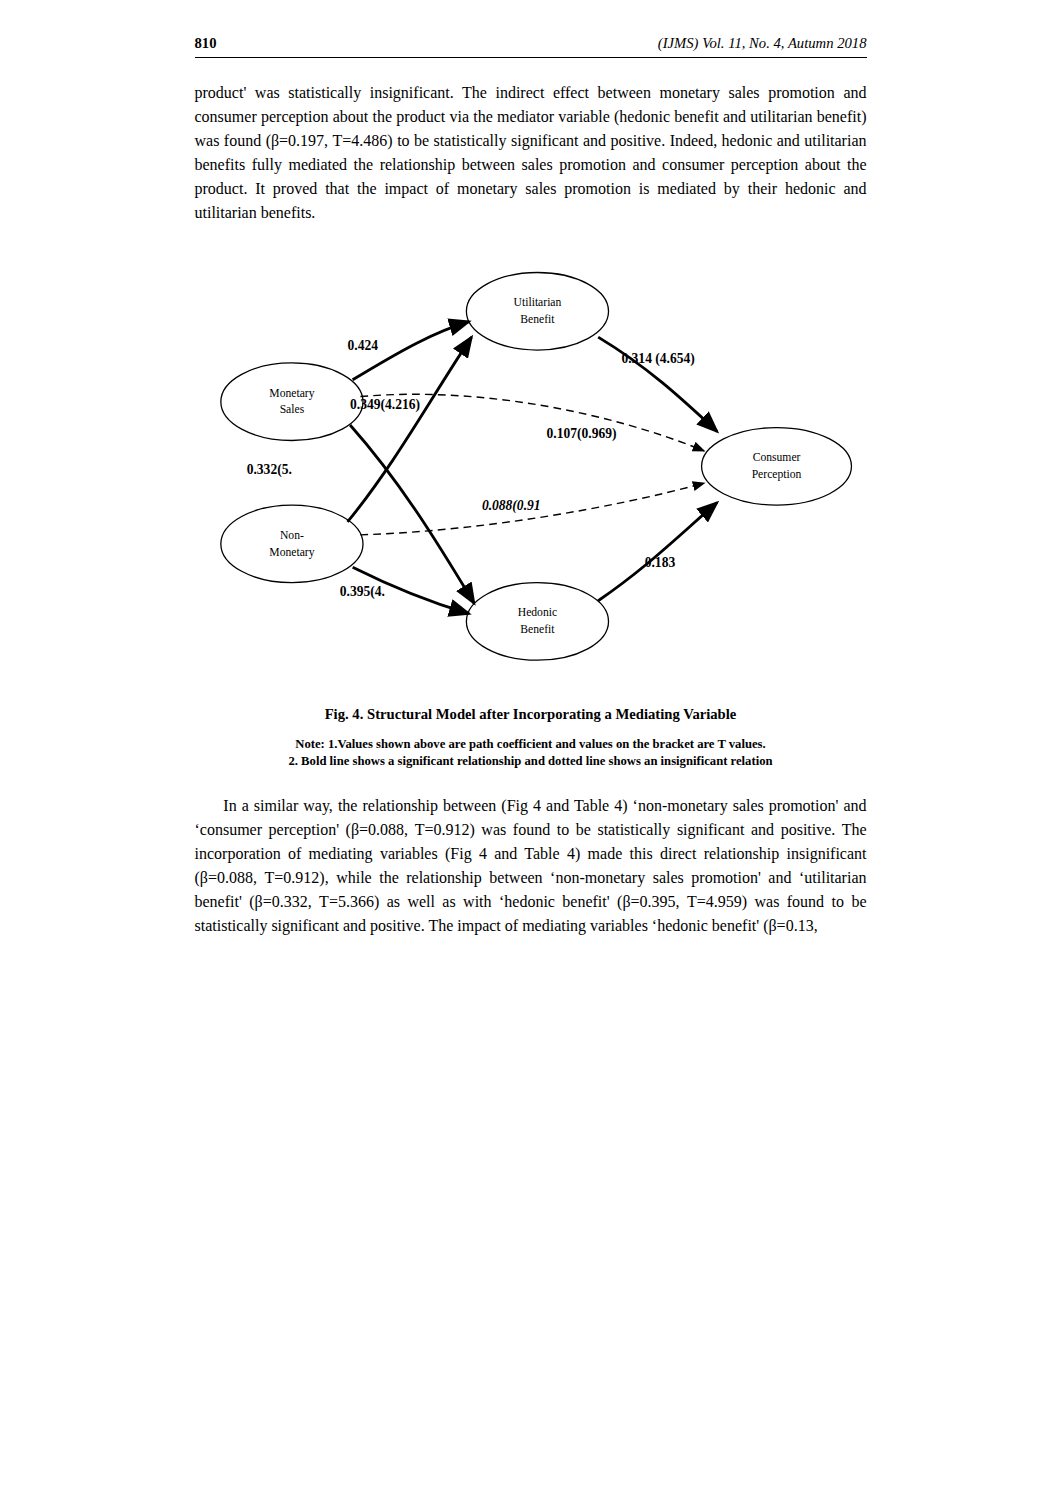810 (IJMS) Vol. 11, No. 4, Autumn 2018
product' was statistically insignificant. The indirect effect between monetary sales promotion and consumer perception about the product via the mediator variable (hedonic benefit and utilitarian benefit) was found (β=0.197, T=4.486) to be statistically significant and positive. Indeed, hedonic and utilitarian benefits fully mediated the relationship between sales promotion and consumer perception about the product. It proved that the impact of monetary sales promotion is mediated by their hedonic and utilitarian benefits.
Utilitarian Benefit Monetary Sales Non- Monetary Hedonic Benefit Consumer Perception 0.424 0.349(4.216) 0.107(0.969) 0.332(5. 0.395(4. 0.088(0.91 0.314 (4.654) 0.183
Fig. 4. Structural Model after Incorporating a Mediating Variable
Note: 1.Values shown above are path coefficient and values on the bracket are T values.
2. Bold line shows a significant relationship and dotted line shows an insignificant relation
In a similar way, the relationship between (Fig 4 and Table 4) ‘non-monetary sales promotion' and ‘consumer perception' (β=0.088, T=0.912) was found to be statistically significant and positive. The incorporation of mediating variables (Fig 4 and Table 4) made this direct relationship insignificant (β=0.088, T=0.912), while the relationship between ‘non-monetary sales promotion' and ‘utilitarian benefit' (β=0.332, T=5.366) as well as with ‘hedonic benefit' (β=0.395, T=4.959) was found to be statistically significant and positive. The impact of mediating variables ‘hedonic benefit' (β=0.13,